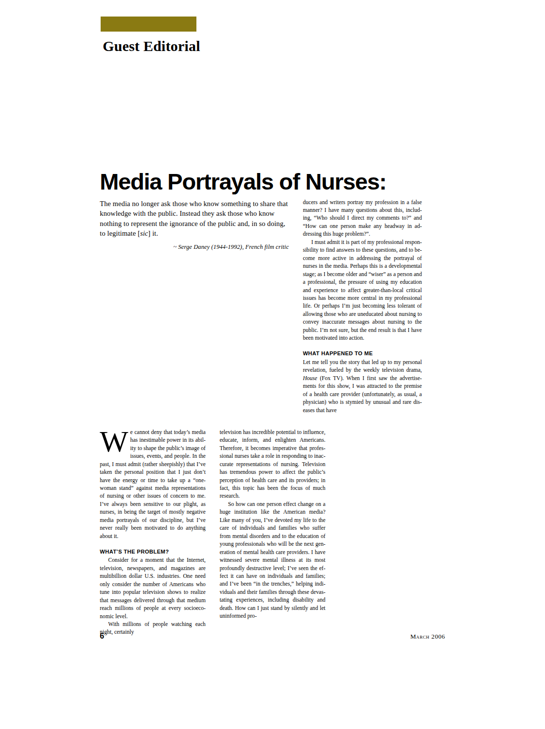Guest Editorial
Media Portrayals of Nurses:
The media no longer ask those who know something to share that knowledge with the public. Instead they ask those who know nothing to represent the ignorance of the public and, in so doing, to legitimate [sic] it.
~ Serge Daney (1944-1992), French film critic
ducers and writers portray my profession in a false manner? I have many questions about this, including, “Who should I direct my comments to?” and “How can one person make any headway in addressing this huge problem?”.
I must admit it is part of my professional responsibility to find answers to these questions, and to become more active in addressing the portrayal of nurses in the media. Perhaps this is a developmental stage; as I become older and “wiser” as a person and a professional, the pressure of using my education and experience to affect greater-than-local critical issues has become more central in my professional life. Or perhaps I’m just becoming less tolerant of allowing those who are uneducated about nursing to convey inaccurate messages about nursing to the public. I’m not sure, but the end result is that I have been motivated into action.
WHAT HAPPENED TO ME
Let me tell you the story that led up to my personal revelation, fueled by the weekly television drama, House (Fox TV). When I first saw the advertisements for this show, I was attracted to the premise of a health care provider (unfortunately, as usual, a physician) who is stymied by unusual and rare diseases that have
We cannot deny that today’s media has inestimable power in its ability to shape the public’s image of issues, events, and people. In the past, I must admit (rather sheepishly) that I’ve taken the personal position that I just don’t have the energy or time to take up a “one-woman stand” against media representations of nursing or other issues of concern to me. I’ve always been sensitive to our plight, as nurses, in being the target of mostly negative media portrayals of our discipline, but I’ve never really been motivated to do anything about it.
WHAT’S THE PROBLEM?
Consider for a moment that the Internet, television, newspapers, and magazines are multibillion dollar U.S. industries. One need only consider the number of Americans who tune into popular television shows to realize that messages delivered through that medium reach millions of people at every socioeconomic level.
With millions of people watching each night, certainly
television has incredible potential to influence, educate, inform, and enlighten Americans. Therefore, it becomes imperative that professional nurses take a role in responding to inaccurate representations of nursing. Television has tremendous power to affect the public’s perception of health care and its providers; in fact, this topic has been the focus of much research.
So how can one person effect change on a huge institution like the American media? Like many of you, I’ve devoted my life to the care of individuals and families who suffer from mental disorders and to the education of young professionals who will be the next generation of mental health care providers. I have witnessed severe mental illness at its most profoundly destructive level; I’ve seen the effect it can have on individuals and families; and I’ve been “in the trenches,” helping individuals and their families through these devastating experiences, including disability and death. How can I just stand by silently and let uninformed pro-
6
March 2006